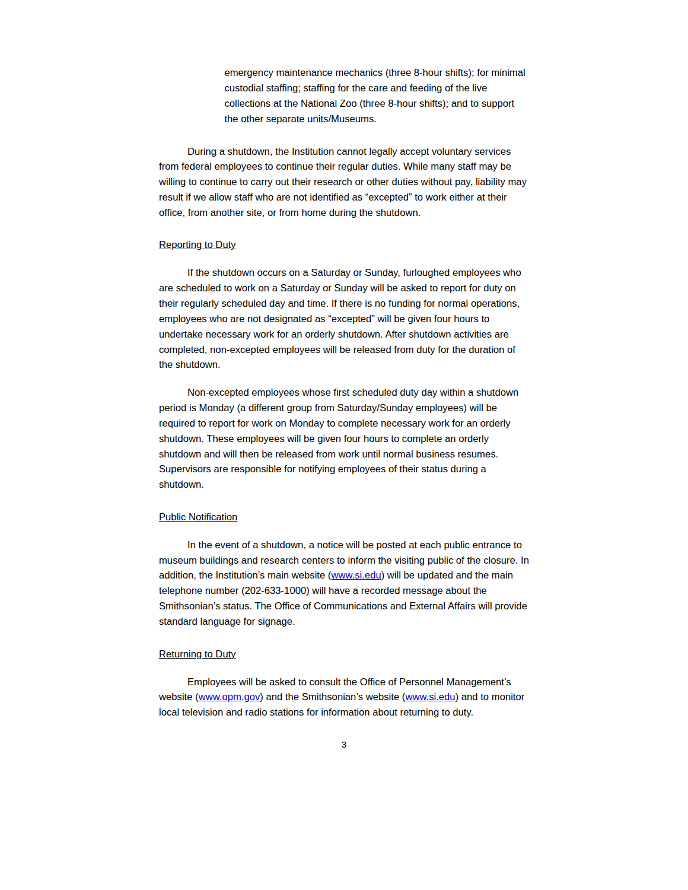emergency maintenance mechanics (three 8-hour shifts); for minimal custodial staffing; staffing for the care and feeding of the live collections at the National Zoo (three 8-hour shifts); and to support the other separate units/Museums.
During a shutdown, the Institution cannot legally accept voluntary services from federal employees to continue their regular duties. While many staff may be willing to continue to carry out their research or other duties without pay, liability may result if we allow staff who are not identified as “excepted” to work either at their office, from another site, or from home during the shutdown.
Reporting to Duty
If the shutdown occurs on a Saturday or Sunday, furloughed employees who are scheduled to work on a Saturday or Sunday will be asked to report for duty on their regularly scheduled day and time. If there is no funding for normal operations, employees who are not designated as “excepted” will be given four hours to undertake necessary work for an orderly shutdown. After shutdown activities are completed, non-excepted employees will be released from duty for the duration of the shutdown.
Non-excepted employees whose first scheduled duty day within a shutdown period is Monday (a different group from Saturday/Sunday employees) will be required to report for work on Monday to complete necessary work for an orderly shutdown. These employees will be given four hours to complete an orderly shutdown and will then be released from work until normal business resumes. Supervisors are responsible for notifying employees of their status during a shutdown.
Public Notification
In the event of a shutdown, a notice will be posted at each public entrance to museum buildings and research centers to inform the visiting public of the closure. In addition, the Institution’s main website (www.si.edu) will be updated and the main telephone number (202-633-1000) will have a recorded message about the Smithsonian’s status. The Office of Communications and External Affairs will provide standard language for signage.
Returning to Duty
Employees will be asked to consult the Office of Personnel Management’s website (www.opm.gov) and the Smithsonian’s website (www.si.edu) and to monitor local television and radio stations for information about returning to duty.
3